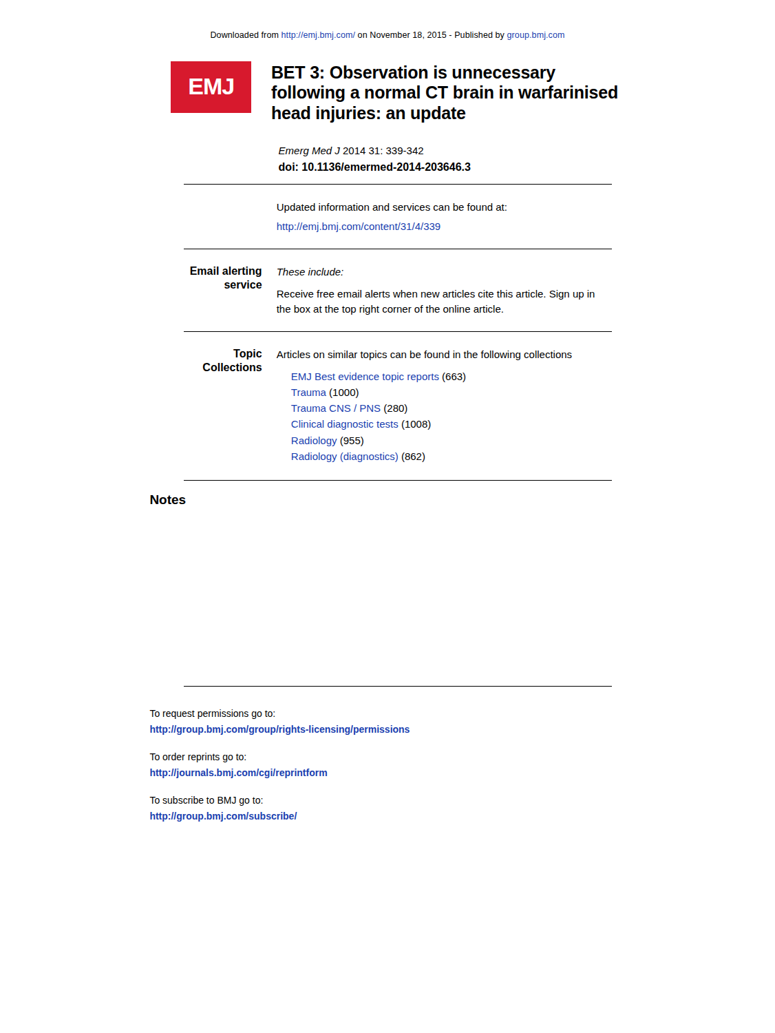Downloaded from http://emj.bmj.com/ on November 18, 2015 - Published by group.bmj.com
EMJ
BET 3: Observation is unnecessary following a normal CT brain in warfarinised head injuries: an update
Emerg Med J 2014 31: 339-342
doi: 10.1136/emermed-2014-203646.3
Updated information and services can be found at:
http://emj.bmj.com/content/31/4/339
Email alerting service
These include:
Receive free email alerts when new articles cite this article. Sign up in the box at the top right corner of the online article.
Topic Collections
Articles on similar topics can be found in the following collections
EMJ Best evidence topic reports (663)
Trauma (1000)
Trauma CNS / PNS (280)
Clinical diagnostic tests (1008)
Radiology (955)
Radiology (diagnostics) (862)
Notes
To request permissions go to:
http://group.bmj.com/group/rights-licensing/permissions
To order reprints go to:
http://journals.bmj.com/cgi/reprintform
To subscribe to BMJ go to:
http://group.bmj.com/subscribe/